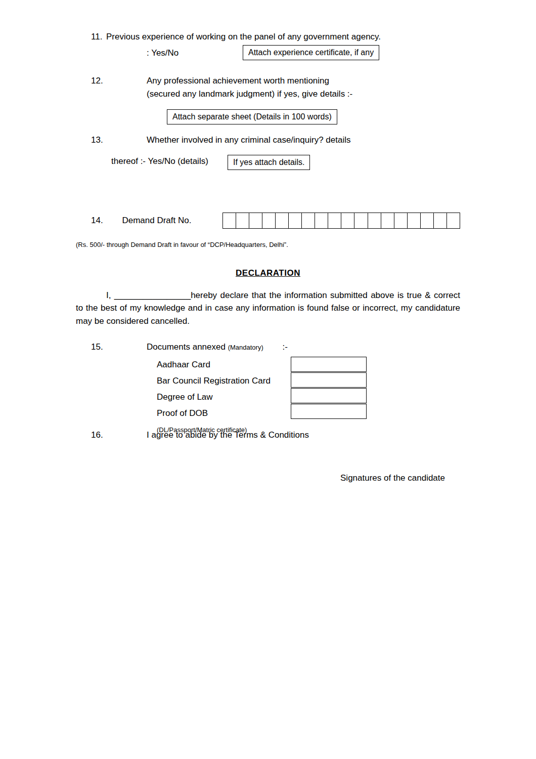11.
Previous experience of working on the panel of any government agency.
: Yes/No
Attach experience certificate, if any
12.
Any professional achievement worth mentioning
(secured any landmark judgment) if yes, give details :-
Attach separate sheet (Details in 100 words)
13.
Whether involved in any criminal case/inquiry? details
thereof :- Yes/No (details)
If yes attach details.
14. Demand Draft No.
(Rs. 500/- through Demand Draft in favour of “DCP/Headquarters, Delhi”.
DECLARATION
I, ________________hereby declare that the information submitted above is true & correct to the best of my knowledge and in case any information is found false or incorrect, my candidature may be considered cancelled.
15.
Documents annexed (Mandatory) :-
Aadhaar Card
Bar Council Registration Card
Degree of Law
Proof of DOB
(DL/Passport/Matric certificate)
16.
I agree to abide by the Terms & Conditions
Signatures of the candidate